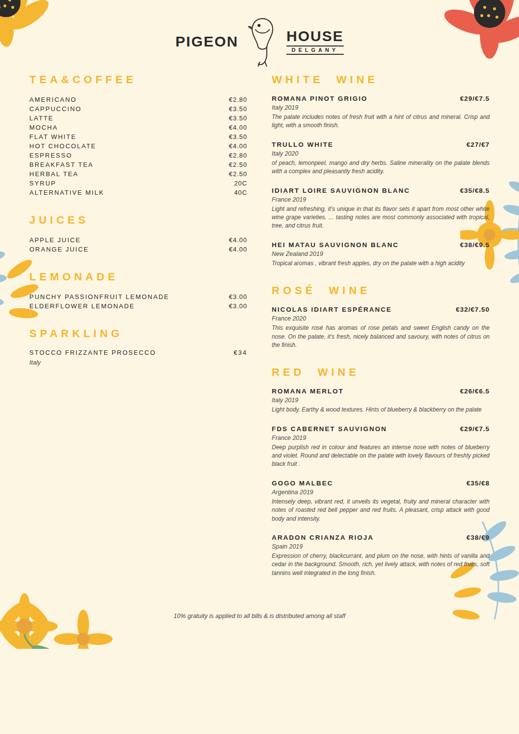PIGEON HOUSEDELGANY
Tea&Coffee
| AMERICANO | €2.80 |
| CAPPUCCINO | €3.50 |
| LATTE | €3.50 |
| MOCHA | €4.00 |
| FLAT WHITE | €3.50 |
| HOT CHOCOLATE | €4.00 |
| ESPRESSO | €2.80 |
| BREAKFAST TEA | €2.50 |
| HERBAL TEA | €2.50 |
| SYRUP | 20C |
| ALTERNATIVE MILK | 40C |
Juices
| APPLE JUICE | €4.00 |
| ORANGE JUICE | €4.00 |
Lemonade
| PUNCHY PASSIONFRUIT LEMONADE | €3.00 |
| ELDERFLOWER LEMONADE | €3.00 |
Sparkling
STOCCO FRIZZANTE PROSECCO €34
Italy
White Wine
Romana Pinot Grigio €29/€7.5
Italy 2019
The palate includes notes of fresh fruit with a hint of citrus and mineral. Crisp and light, with a smooth finish.
Trullo White €27/€7
Italy 2020
of peach, lemonpeel, mango and dry herbs. Saline minerality on the palate blends with a complex and pleasantly fresh acidity.
Idiart Loire Sauvignon Blanc €35/€8.5
France 2019
Light and refreshing, it's unique in that its flavor sets it apart from most other white wine grape varieties. ... tasting notes are most commonly associated with tropical, tree, and citrus fruit.
Hei Matau Sauvignon Blanc €38/€9.5
New Zealand 2019
Tropical aromas , vibrant fresh apples, dry on the palate with a high acidity
Rosé Wine
Nicolas Idiart Espérance €32/€7.50
France 2020
This exquisite rosé has aromas of rose petals and sweet English candy on the nose. On the palate, it's fresh, nicely balanced and savoury, with notes of citrus on the finish.
Red Wine
Romana Merlot €26/€6.5
Italy 2019
Light body. Earthy & wood textures. Hints of blueberry & blackberry on the palate
FDS Cabernet Sauvignon €29/€7.5
France 2019
Deep purplish red in colour and features an intense nose with notes of blueberry and violet. Round and delectable on the palate with lovely flavours of freshly picked black fruit .
Gogo Malbec €35/€8
Argentina 2019
Intensely deep, vibrant red, it unveils its vegetal, fruity and mineral character with notes of roasted red bell pepper and red fruits. A pleasant, crisp attack with good body and intensity.
Aradon Crianza Rioja €38/€9
Spain 2019
Expression of cherry, blackcurrant, and plum on the nose, with hints of vanilla and cedar in the background. Smooth, rich, yet lively attack, with notes of red fruits, soft tannins well integrated in the long finish.
10% gratuity is applied to all bills & is distributed among all staff